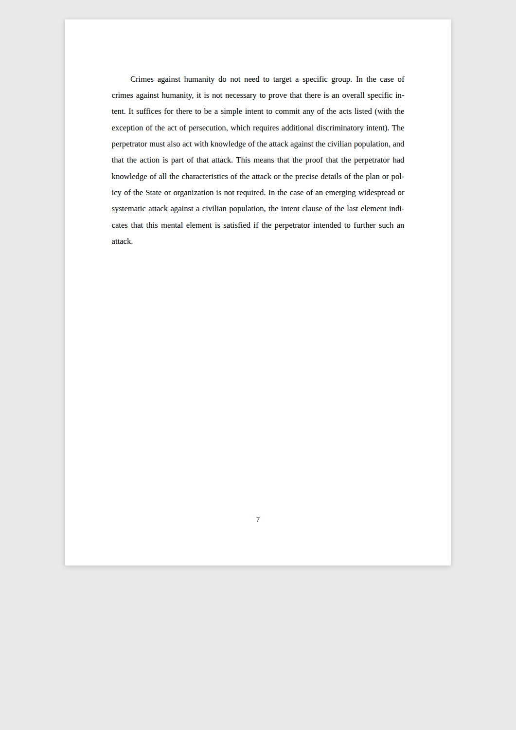Crimes against humanity do not need to target a specific group. In the case of crimes against humanity, it is not necessary to prove that there is an overall specific intent. It suffices for there to be a simple intent to commit any of the acts listed (with the exception of the act of persecution, which requires additional discriminatory intent). The perpetrator must also act with knowledge of the attack against the civilian population, and that the action is part of that attack. This means that the proof that the perpetrator had knowledge of all the characteristics of the attack or the precise details of the plan or policy of the State or organization is not required. In the case of an emerging widespread or systematic attack against a civilian population, the intent clause of the last element indicates that this mental element is satisfied if the perpetrator intended to further such an attack.
7